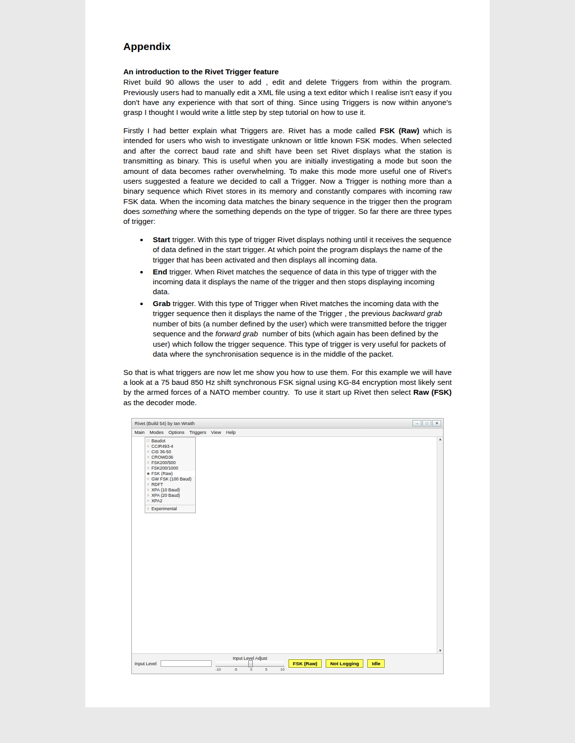Appendix
An introduction to the Rivet Trigger feature
Rivet build 90 allows the user to add , edit and delete Triggers from within the program. Previously users had to manually edit a XML file using a text editor which I realise isn't easy if you don't have any experience with that sort of thing. Since using Triggers is now within anyone's grasp I thought I would write a little step by step tutorial on how to use it.
Firstly I had better explain what Triggers are. Rivet has a mode called FSK (Raw) which is intended for users who wish to investigate unknown or little known FSK modes. When selected and after the correct baud rate and shift have been set Rivet displays what the station is transmitting as binary. This is useful when you are initially investigating a mode but soon the amount of data becomes rather overwhelming. To make this mode more useful one of Rivet's users suggested a feature we decided to call a Trigger. Now a Trigger is nothing more than a binary sequence which Rivet stores in its memory and constantly compares with incoming raw FSK data. When the incoming data matches the binary sequence in the trigger then the program does something where the something depends on the type of trigger. So far there are three types of trigger:
Start trigger. With this type of trigger Rivet displays nothing until it receives the sequence of data defined in the start trigger. At which point the program displays the name of the trigger that has been activated and then displays all incoming data.
End trigger. When Rivet matches the sequence of data in this type of trigger with the incoming data it displays the name of the trigger and then stops displaying incoming data.
Grab trigger. With this type of Trigger when Rivet matches the incoming data with the trigger sequence then it displays the name of the Trigger , the previous backward grab number of bits (a number defined by the user) which were transmitted before the trigger sequence and the forward grab number of bits (which again has been defined by the user) which follow the trigger sequence. This type of trigger is very useful for packets of data where the synchronisation sequence is in the middle of the packet.
So that is what triggers are now let me show you how to use them. For this example we will have a look at a 75 baud 850 Hz shift synchronous FSK signal using KG-84 encryption most likely sent by the armed forces of a NATO member country. To use it start up Rivet then select Raw (FSK) as the decoder mode.
Rivet (Build 54) by Ian Wraith
–□✕
Main Modes Options Triggers View Help
Baudot
CCIR493-4
CIS 36-50
CROWD36
FSK200/500
FSK200/1000
FSK (Raw)
GW FSK (100 Baud)
RDFT
XPA (10 Baud)
XPA (20 Baud)
XPA2
Experimental
▲
▼
Input Level
Input Level Adjust
-10-50510
FSK (Raw)
Not Logging
Idle